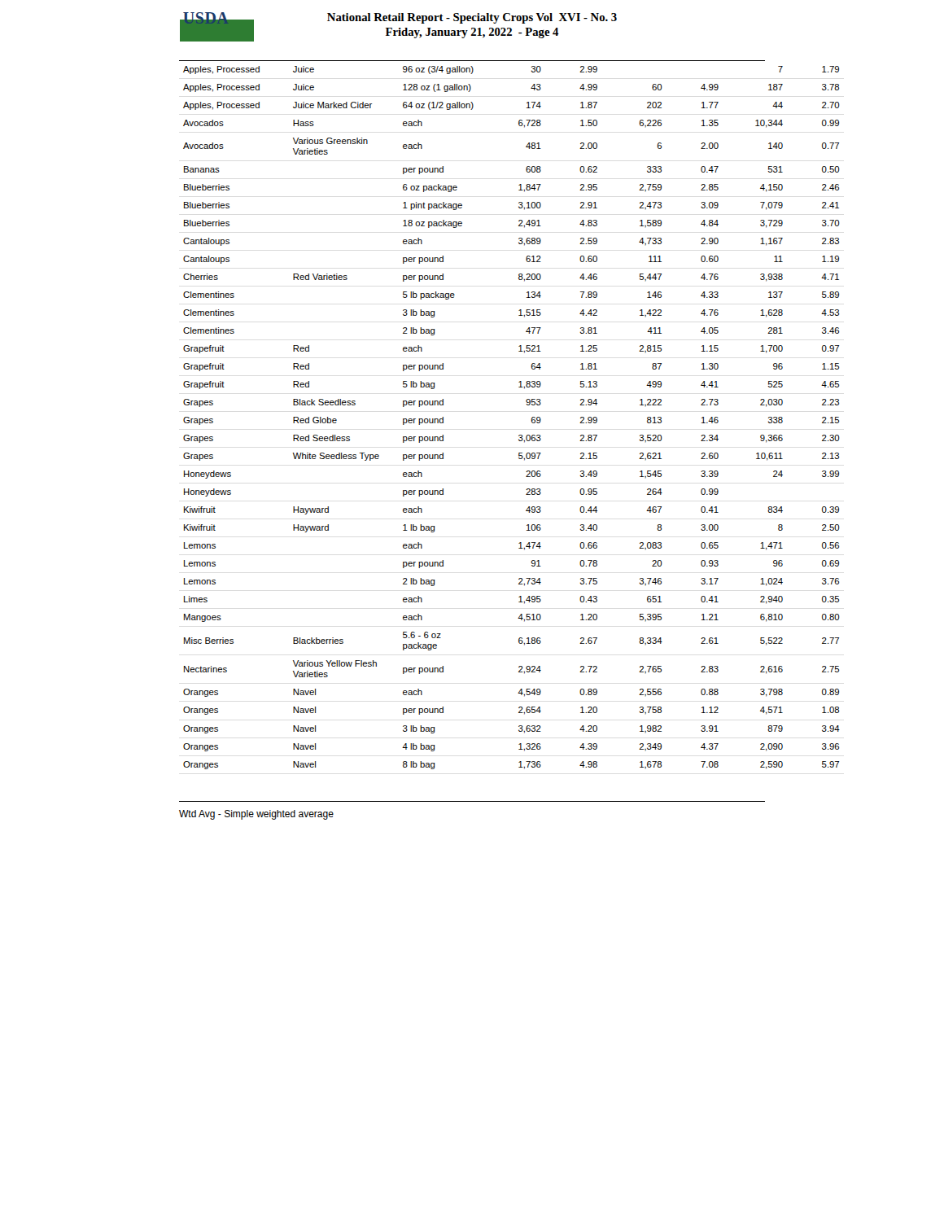USDA
National Retail Report - Specialty Crops Vol XVI - No. 3
Friday, January 21, 2022 - Page 4
| Apples, Processed | Juice | 96 oz (3/4 gallon) | 30 | 2.99 | | | 7 | 1.79 |
| Apples, Processed | Juice | 128 oz (1 gallon) | 43 | 4.99 | 60 | 4.99 | 187 | 3.78 |
| Apples, Processed | Juice Marked Cider | 64 oz (1/2 gallon) | 174 | 1.87 | 202 | 1.77 | 44 | 2.70 |
| Avocados | Hass | each | 6,728 | 1.50 | 6,226 | 1.35 | 10,344 | 0.99 |
| Avocados | Various Greenskin Varieties | each | 481 | 2.00 | 6 | 2.00 | 140 | 0.77 |
| Bananas | | per pound | 608 | 0.62 | 333 | 0.47 | 531 | 0.50 |
| Blueberries | | 6 oz package | 1,847 | 2.95 | 2,759 | 2.85 | 4,150 | 2.46 |
| Blueberries | | 1 pint package | 3,100 | 2.91 | 2,473 | 3.09 | 7,079 | 2.41 |
| Blueberries | | 18 oz package | 2,491 | 4.83 | 1,589 | 4.84 | 3,729 | 3.70 |
| Cantaloups | | each | 3,689 | 2.59 | 4,733 | 2.90 | 1,167 | 2.83 |
| Cantaloups | | per pound | 612 | 0.60 | 111 | 0.60 | 11 | 1.19 |
| Cherries | Red Varieties | per pound | 8,200 | 4.46 | 5,447 | 4.76 | 3,938 | 4.71 |
| Clementines | | 5 lb package | 134 | 7.89 | 146 | 4.33 | 137 | 5.89 |
| Clementines | | 3 lb bag | 1,515 | 4.42 | 1,422 | 4.76 | 1,628 | 4.53 |
| Clementines | | 2 lb bag | 477 | 3.81 | 411 | 4.05 | 281 | 3.46 |
| Grapefruit | Red | each | 1,521 | 1.25 | 2,815 | 1.15 | 1,700 | 0.97 |
| Grapefruit | Red | per pound | 64 | 1.81 | 87 | 1.30 | 96 | 1.15 |
| Grapefruit | Red | 5 lb bag | 1,839 | 5.13 | 499 | 4.41 | 525 | 4.65 |
| Grapes | Black Seedless | per pound | 953 | 2.94 | 1,222 | 2.73 | 2,030 | 2.23 |
| Grapes | Red Globe | per pound | 69 | 2.99 | 813 | 1.46 | 338 | 2.15 |
| Grapes | Red Seedless | per pound | 3,063 | 2.87 | 3,520 | 2.34 | 9,366 | 2.30 |
| Grapes | White Seedless Type | per pound | 5,097 | 2.15 | 2,621 | 2.60 | 10,611 | 2.13 |
| Honeydews | | each | 206 | 3.49 | 1,545 | 3.39 | 24 | 3.99 |
| Honeydews | | per pound | 283 | 0.95 | 264 | 0.99 | | |
| Kiwifruit | Hayward | each | 493 | 0.44 | 467 | 0.41 | 834 | 0.39 |
| Kiwifruit | Hayward | 1 lb bag | 106 | 3.40 | 8 | 3.00 | 8 | 2.50 |
| Lemons | | each | 1,474 | 0.66 | 2,083 | 0.65 | 1,471 | 0.56 |
| Lemons | | per pound | 91 | 0.78 | 20 | 0.93 | 96 | 0.69 |
| Lemons | | 2 lb bag | 2,734 | 3.75 | 3,746 | 3.17 | 1,024 | 3.76 |
| Limes | | each | 1,495 | 0.43 | 651 | 0.41 | 2,940 | 0.35 |
| Mangoes | | each | 4,510 | 1.20 | 5,395 | 1.21 | 6,810 | 0.80 |
| Misc Berries | Blackberries | 5.6 - 6 oz package | 6,186 | 2.67 | 8,334 | 2.61 | 5,522 | 2.77 |
| Nectarines | Various Yellow Flesh Varieties | per pound | 2,924 | 2.72 | 2,765 | 2.83 | 2,616 | 2.75 |
| Oranges | Navel | each | 4,549 | 0.89 | 2,556 | 0.88 | 3,798 | 0.89 |
| Oranges | Navel | per pound | 2,654 | 1.20 | 3,758 | 1.12 | 4,571 | 1.08 |
| Oranges | Navel | 3 lb bag | 3,632 | 4.20 | 1,982 | 3.91 | 879 | 3.94 |
| Oranges | Navel | 4 lb bag | 1,326 | 4.39 | 2,349 | 4.37 | 2,090 | 3.96 |
| Oranges | Navel | 8 lb bag | 1,736 | 4.98 | 1,678 | 7.08 | 2,590 | 5.97 |
Wtd Avg - Simple weighted average